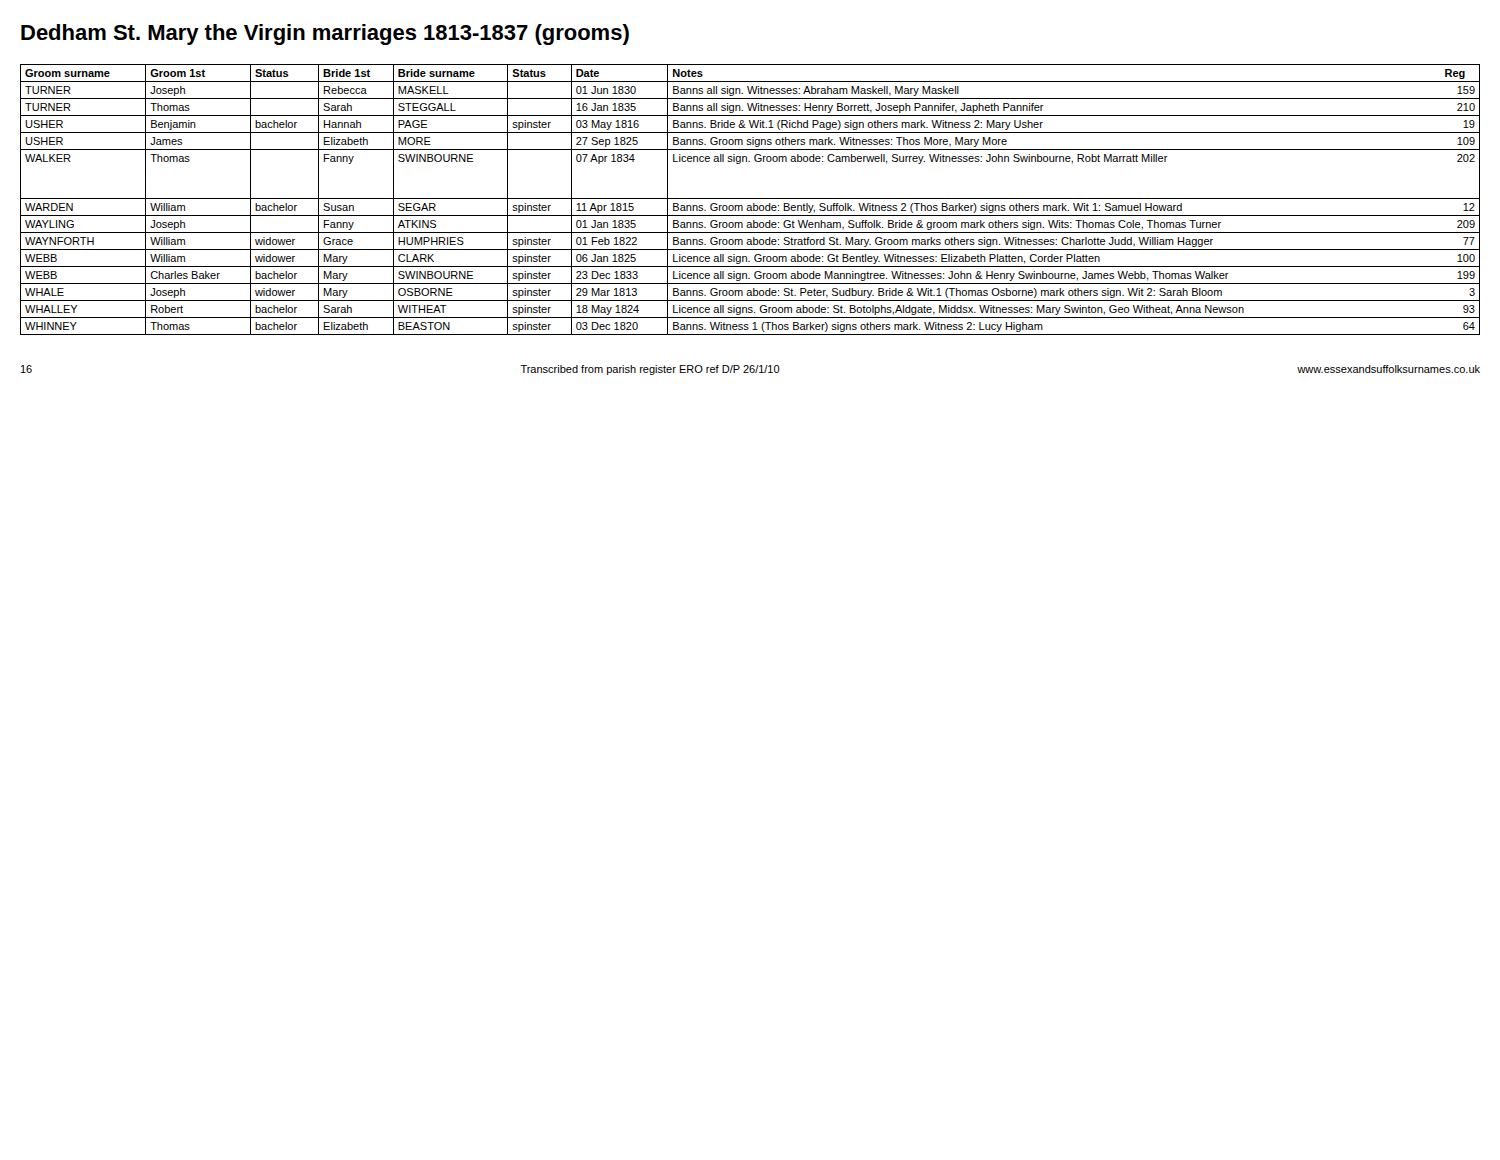Dedham St. Mary the Virgin marriages 1813-1837 (grooms)
| Groom surname | Groom 1st | Status | Bride 1st | Bride surname | Status | Date | Notes | Reg |
| --- | --- | --- | --- | --- | --- | --- | --- | --- |
| TURNER | Joseph | | Rebecca | MASKELL | | 01 Jun 1830 | Banns all sign. Witnesses: Abraham Maskell, Mary Maskell | 159 |
| TURNER | Thomas | | Sarah | STEGGALL | | 16 Jan 1835 | Banns all sign. Witnesses: Henry Borrett, Joseph Pannifer, Japheth Pannifer | 210 |
| USHER | Benjamin | bachelor | Hannah | PAGE | spinster | 03 May 1816 | Banns. Bride & Wit.1 (Richd Page) sign others mark. Witness 2: Mary Usher | 19 |
| USHER | James | | Elizabeth | MORE | | 27 Sep 1825 | Banns. Groom signs others mark. Witnesses: Thos More, Mary More | 109 |
| WALKER | Thomas | | Fanny | SWINBOURNE | | 07 Apr 1834 | Licence all sign. Groom abode: Camberwell, Surrey. Witnesses: John Swinbourne, Robt Marratt Miller | 202 |
| WARDEN | William | bachelor | Susan | SEGAR | spinster | 11 Apr 1815 | Banns. Groom abode: Bently, Suffolk. Witness 2 (Thos Barker) signs others mark. Wit 1: Samuel Howard | 12 |
| WAYLING | Joseph | | Fanny | ATKINS | | 01 Jan 1835 | Banns. Groom abode: Gt Wenham, Suffolk. Bride & groom mark others sign. Wits: Thomas Cole, Thomas Turner | 209 |
| WAYNFORTH | William | widower | Grace | HUMPHRIES | spinster | 01 Feb 1822 | Banns. Groom abode: Stratford St. Mary. Groom marks others sign. Witnesses: Charlotte Judd, William Hagger | 77 |
| WEBB | William | widower | Mary | CLARK | spinster | 06 Jan 1825 | Licence all sign. Groom abode: Gt Bentley. Witnesses: Elizabeth Platten, Corder Platten | 100 |
| WEBB | Charles Baker | bachelor | Mary | SWINBOURNE | spinster | 23 Dec 1833 | Licence all sign. Groom abode Manningtree. Witnesses: John & Henry Swinbourne, James Webb, Thomas Walker | 199 |
| WHALE | Joseph | widower | Mary | OSBORNE | spinster | 29 Mar 1813 | Banns. Groom abode: St. Peter, Sudbury. Bride & Wit.1 (Thomas Osborne) mark others sign. Wit 2: Sarah Bloom | 3 |
| WHALLEY | Robert | bachelor | Sarah | WITHEAT | spinster | 18 May 1824 | Licence all signs. Groom abode: St. Botolphs,Aldgate, Middsx. Witnesses: Mary Swinton, Geo Witheat, Anna Newson | 93 |
| WHINNEY | Thomas | bachelor | Elizabeth | BEASTON | spinster | 03 Dec 1820 | Banns. Witness 1 (Thos Barker) signs others mark. Witness 2: Lucy Higham | 64 |
16
Transcribed from parish register ERO ref D/P 26/1/10
www.essexandsuffolksurnames.co.uk